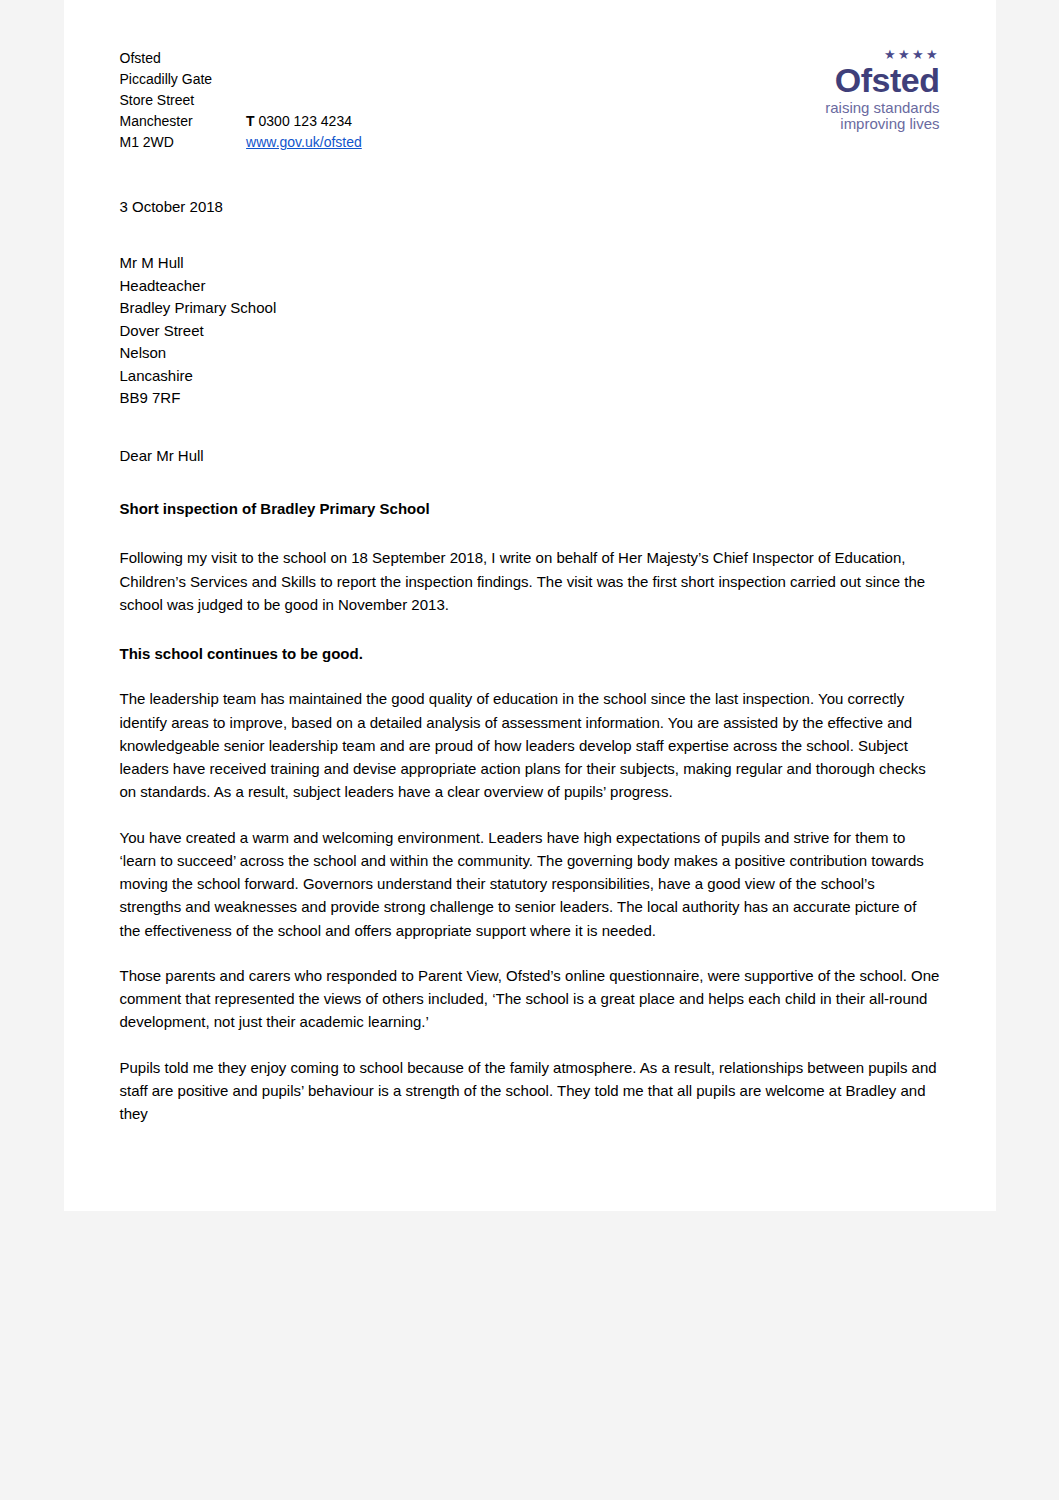| Ofsted | |
| Piccadilly Gate | |
| Store Street | |
| Manchester | T 0300 123 4234 |
| M1 2WD | www.gov.uk/ofsted |
★★★★
Ofsted
raising standards
improving lives
3 October 2018
Mr M Hull
Headteacher
Bradley Primary School
Dover Street
Nelson
Lancashire
BB9 7RF
Dear Mr Hull
Short inspection of Bradley Primary School
Following my visit to the school on 18 September 2018, I write on behalf of Her Majesty’s Chief Inspector of Education, Children’s Services and Skills to report the inspection findings. The visit was the first short inspection carried out since the school was judged to be good in November 2013.
This school continues to be good.
The leadership team has maintained the good quality of education in the school since the last inspection. You correctly identify areas to improve, based on a detailed analysis of assessment information. You are assisted by the effective and knowledgeable senior leadership team and are proud of how leaders develop staff expertise across the school. Subject leaders have received training and devise appropriate action plans for their subjects, making regular and thorough checks on standards. As a result, subject leaders have a clear overview of pupils’ progress.
You have created a warm and welcoming environment. Leaders have high expectations of pupils and strive for them to ‘learn to succeed’ across the school and within the community. The governing body makes a positive contribution towards moving the school forward. Governors understand their statutory responsibilities, have a good view of the school’s strengths and weaknesses and provide strong challenge to senior leaders. The local authority has an accurate picture of the effectiveness of the school and offers appropriate support where it is needed.
Those parents and carers who responded to Parent View, Ofsted’s online questionnaire, were supportive of the school. One comment that represented the views of others included, ‘The school is a great place and helps each child in their all-round development, not just their academic learning.’
Pupils told me they enjoy coming to school because of the family atmosphere. As a result, relationships between pupils and staff are positive and pupils’ behaviour is a strength of the school. They told me that all pupils are welcome at Bradley and they